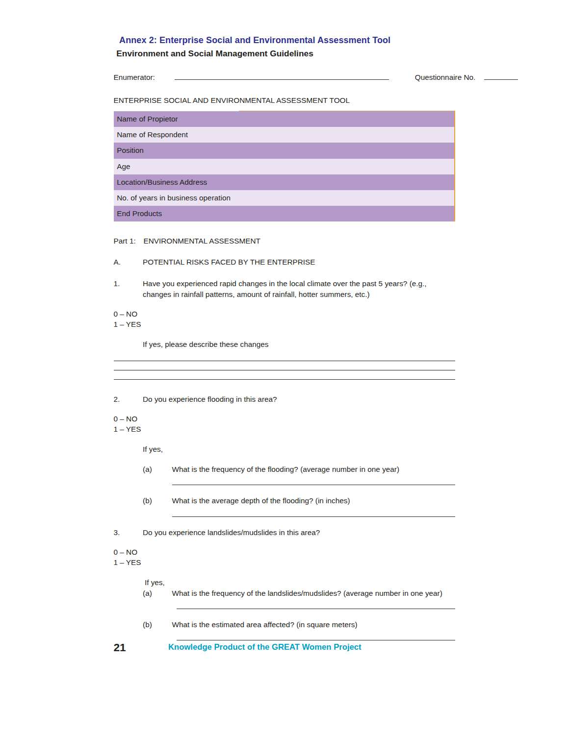Annex 2: Enterprise Social and Environmental Assessment Tool
Environment and Social Management Guidelines
Enumerator: Questionnaire No.
ENTERPRISE SOCIAL AND ENVIRONMENTAL ASSESSMENT TOOL
| Name of Propietor | |
| Name of Respondent | |
| Position | |
| Age | |
| Location/Business Address | |
| No. of years in business operation | |
| End Products | |
Part 1: ENVIRONMENTAL ASSESSMENT
A.
POTENTIAL RISKS FACED BY THE ENTERPRISE
1.
Have you experienced rapid changes in the local climate over the past 5 years? (e.g., changes in rainfall patterns, amount of rainfall, hotter summers, etc.)
0 – NO
1 – YES
If yes, please describe these changes
2.
Do you experience flooding in this area?
0 – NO
1 – YES
If yes,
(a)
What is the frequency of the flooding? (average number in one year)
(b)
What is the average depth of the flooding? (in inches)
3.
Do you experience landslides/mudslides in this area?
0 – NO
1 – YES
If yes,
(a)
What is the frequency of the landslides/mudslides? (average number in one year)
(b)
What is the estimated area affected? (in square meters)
21
Knowledge Product of the GREAT Women Project